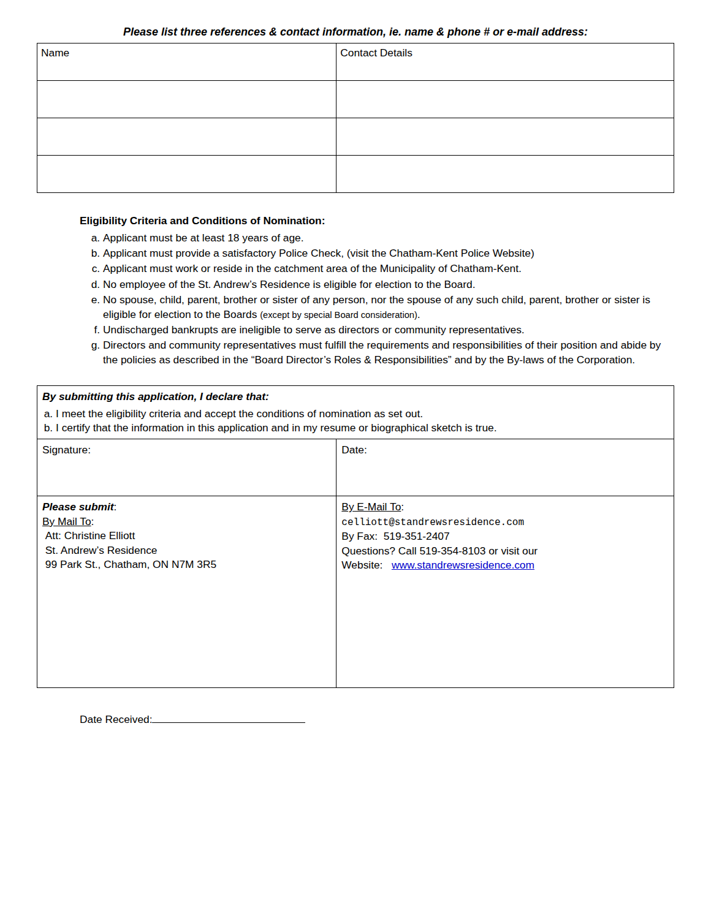Please list three references & contact information, ie. name & phone # or e-mail address:
| Name | Contact Details |
Eligibility Criteria and Conditions of Nomination:
Applicant must be at least 18 years of age.
Applicant must provide a satisfactory Police Check, (visit the Chatham-Kent Police Website)
Applicant must work or reside in the catchment area of the Municipality of Chatham-Kent.
No employee of the St. Andrew’s Residence is eligible for election to the Board.
No spouse, child, parent, brother or sister of any person, nor the spouse of any such child, parent, brother or sister is eligible for election to the Boards (except by special Board consideration).
Undischarged bankrupts are ineligible to serve as directors or community representatives.
Directors and community representatives must fulfill the requirements and responsibilities of their position and abide by the policies as described in the “Board Director’s Roles & Responsibilities” and by the By-laws of the Corporation.
| By submitting this application, I declare that: I meet the eligibility criteria and accept the conditions of nomination as set out. I certify that the information in this application and in my resume or biographical sketch is true. |
| Signature: | Date: |
| Please submit : By Mail To : Att: Christine Elliott St. Andrew’s Residence 99 Park St., Chatham, ON N7M 3R5 | By E-Mail To : celliott@standrewsresidence.com By Fax: 519-351-2407 Questions? Call 519-354-8103 or visit our Website: www.standrewsresidence.com |
Date Received: